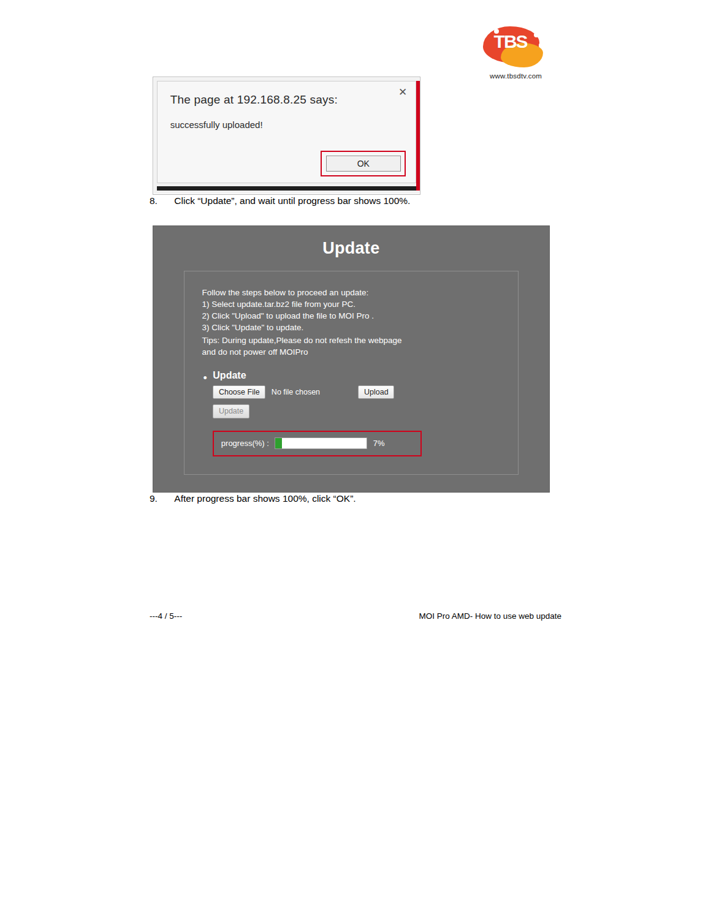TBS
www.tbsdtv.com
✕
The page at 192.168.8.25 says:
successfully uploaded!
OK
8. Click “Update”, and wait until progress bar shows 100%.
Update
Follow the steps below to proceed an update:
1) Select update.tar.bz2 file from your PC.
2) Click "Upload" to upload the file to MOI Pro .
3) Click "Update" to update.
Tips: During update,Please do not refesh the webpage
and do not power off MOIPro
•
Update
Choose File No file chosen Upload
Update
progress(%) : 7%
9. After progress bar shows 100%, click “OK”.
---4 / 5--- MOI Pro AMD- How to use web update